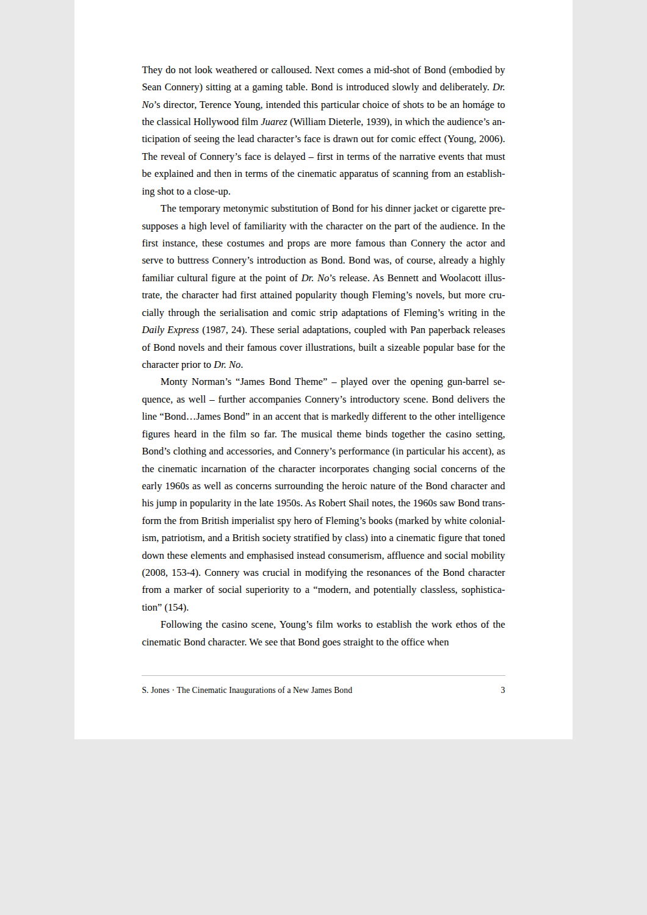They do not look weathered or calloused. Next comes a mid-shot of Bond (embodied by Sean Connery) sitting at a gaming table. Bond is introduced slowly and deliberately. Dr. No’s director, Terence Young, intended this particular choice of shots to be an homáge to the classical Hollywood film Juarez (William Dieterle, 1939), in which the audience’s anticipation of seeing the lead character’s face is drawn out for comic effect (Young, 2006). The reveal of Connery’s face is delayed – first in terms of the narrative events that must be explained and then in terms of the cinematic apparatus of scanning from an establishing shot to a close-up.
The temporary metonymic substitution of Bond for his dinner jacket or cigarette presupposes a high level of familiarity with the character on the part of the audience. In the first instance, these costumes and props are more famous than Connery the actor and serve to buttress Connery’s introduction as Bond. Bond was, of course, already a highly familiar cultural figure at the point of Dr. No’s release. As Bennett and Woolacott illustrate, the character had first attained popularity though Fleming’s novels, but more crucially through the serialisation and comic strip adaptations of Fleming’s writing in the Daily Express (1987, 24). These serial adaptations, coupled with Pan paperback releases of Bond novels and their famous cover illustrations, built a sizeable popular base for the character prior to Dr. No.
Monty Norman’s “James Bond Theme” – played over the opening gun-barrel sequence, as well – further accompanies Connery’s introductory scene. Bond delivers the line “Bond…James Bond” in an accent that is markedly different to the other intelligence figures heard in the film so far. The musical theme binds together the casino setting, Bond’s clothing and accessories, and Connery’s performance (in particular his accent), as the cinematic incarnation of the character incorporates changing social concerns of the early 1960s as well as concerns surrounding the heroic nature of the Bond character and his jump in popularity in the late 1950s. As Robert Shail notes, the 1960s saw Bond transform the from British imperialist spy hero of Fleming’s books (marked by white colonialism, patriotism, and a British society stratified by class) into a cinematic figure that toned down these elements and emphasised instead consumerism, affluence and social mobility (2008, 153-4). Connery was crucial in modifying the resonances of the Bond character from a marker of social superiority to a “modern, and potentially classless, sophistication” (154).
Following the casino scene, Young’s film works to establish the work ethos of the cinematic Bond character. We see that Bond goes straight to the office when
S. Jones · The Cinematic Inaugurations of a New James Bond 3